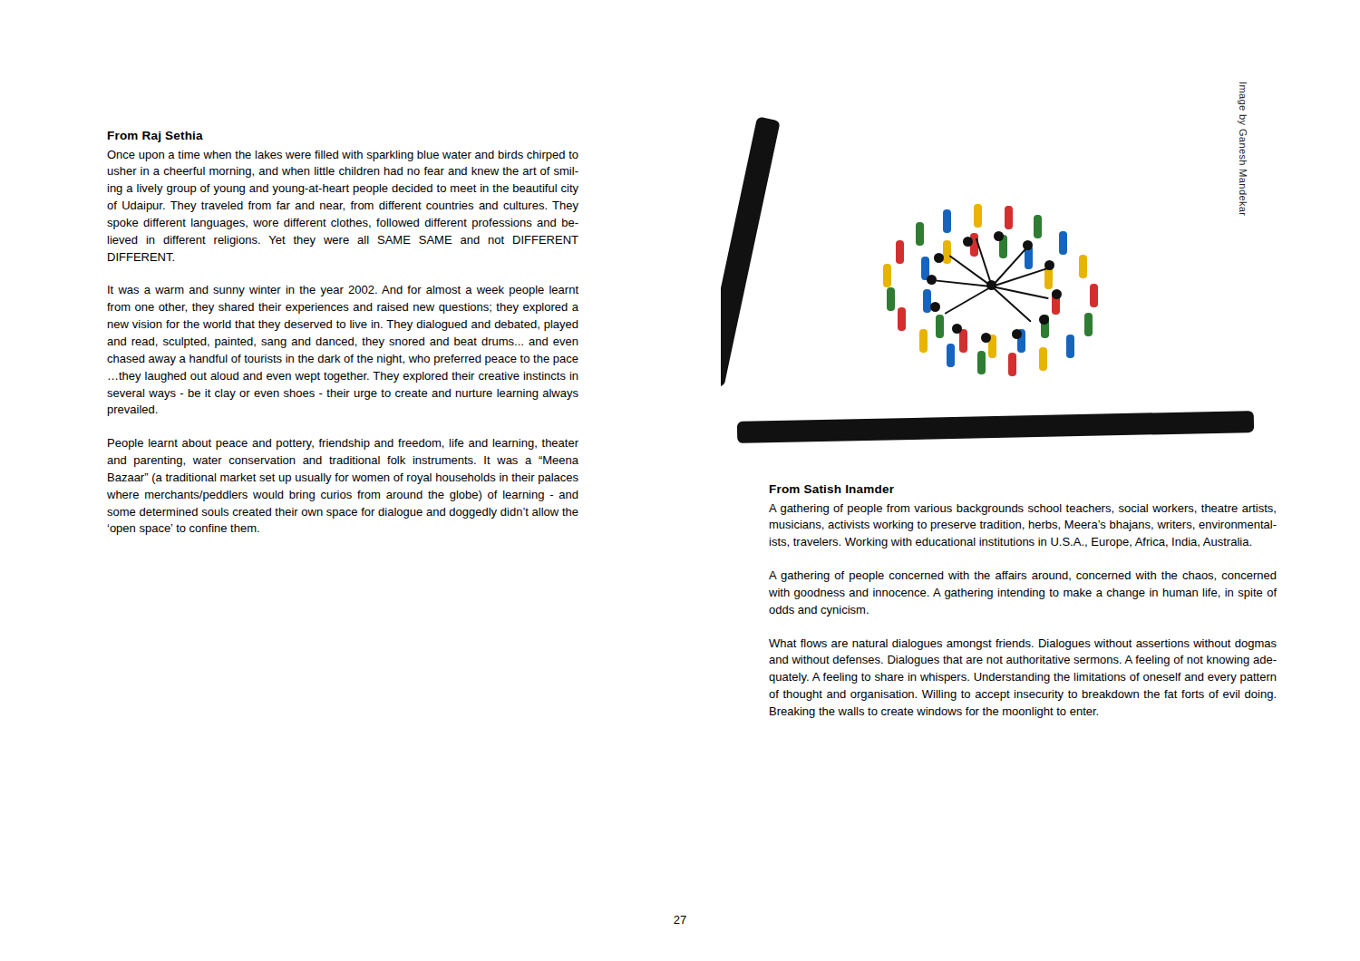From Raj Sethia
Once upon a time when the lakes were filled with sparkling blue water and birds chirped to usher in a cheerful morning, and when little children had no fear and knew the art of smiling a lively group of young and young-at-heart people decided to meet in the beautiful city of Udaipur. They traveled from far and near, from different countries and cultures. They spoke different languages, wore different clothes, followed different professions and believed in different religions. Yet they were all SAME SAME and not DIFFERENT DIFFERENT.
It was a warm and sunny winter in the year 2002. And for almost a week people learnt from one other, they shared their experiences and raised new questions; they explored a new vision for the world that they deserved to live in. They dialogued and debated, played and read, sculpted, painted, sang and danced, they snored and beat drums... and even chased away a handful of tourists in the dark of the night, who preferred peace to the pace …they laughed out aloud and even wept together. They explored their creative instincts in several ways - be it clay or even shoes - their urge to create and nurture learning always prevailed.
People learnt about peace and pottery, friendship and freedom, life and learning, theater and parenting, water conservation and traditional folk instruments. It was a “Meena Bazaar” (a traditional market set up usually for women of royal households in their palaces where merchants/peddlers would bring curios from around the globe) of learning - and some determined souls created their own space for dialogue and doggedly didn’t allow the ‘open space’ to confine them.
Image by Ganesh Mandekar
From Satish Inamder
A gathering of people from various backgrounds school teachers, social workers, theatre artists, musicians, activists working to preserve tradition, herbs, Meera’s bhajans, writers, environmentalists, travelers. Working with educational institutions in U.S.A., Europe, Africa, India, Australia.
A gathering of people concerned with the affairs around, concerned with the chaos, concerned with goodness and innocence. A gathering intending to make a change in human life, in spite of odds and cynicism.
What flows are natural dialogues amongst friends. Dialogues without assertions without dogmas and without defenses. Dialogues that are not authoritative sermons. A feeling of not knowing adequately. A feeling to share in whispers. Understanding the limitations of oneself and every pattern of thought and organisation. Willing to accept insecurity to breakdown the fat forts of evil doing. Breaking the walls to create windows for the moonlight to enter.
27